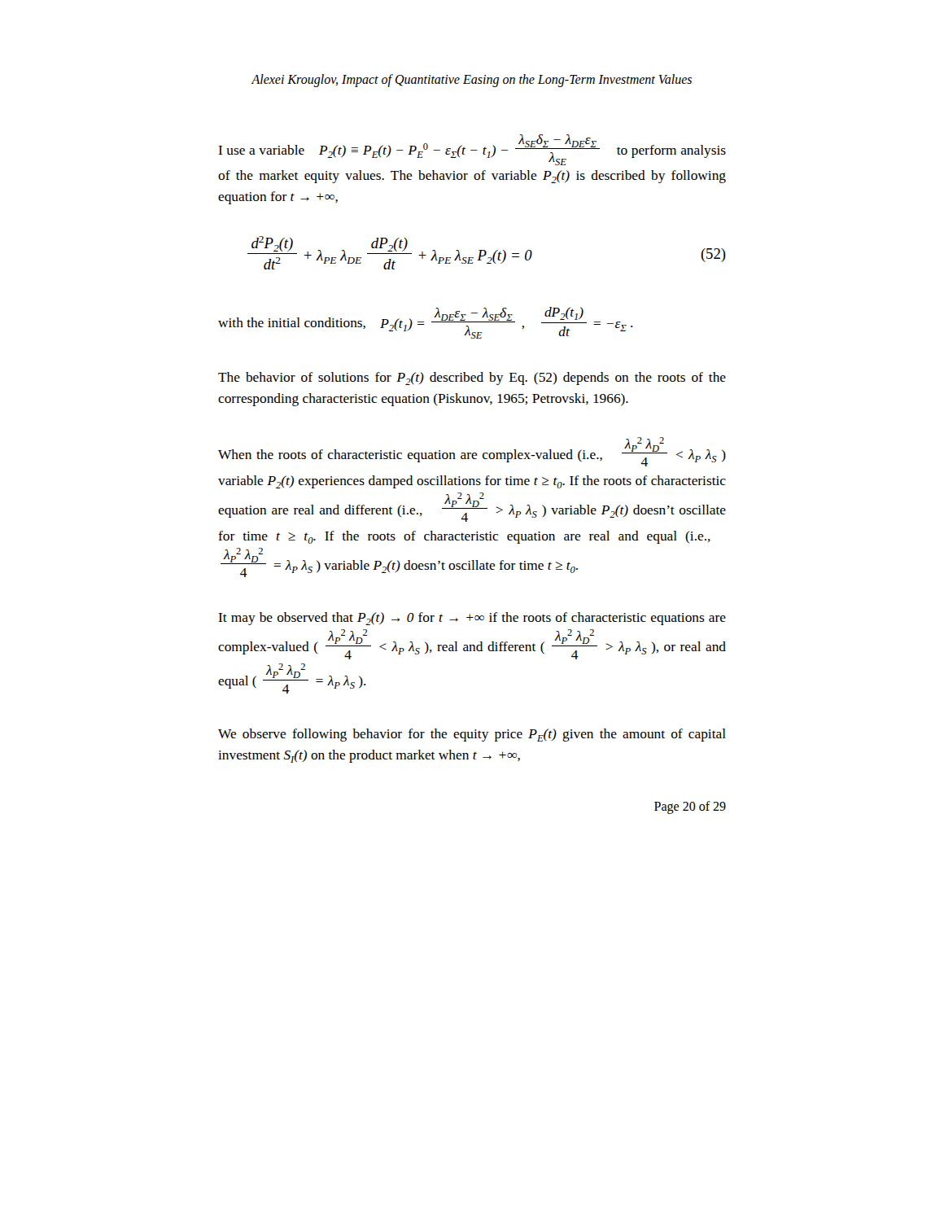Alexei Krouglov, Impact of Quantitative Easing on the Long-Term Investment Values
I use a variable P2(t) ≡ PE(t) − PE0 − εΣ(t − t1) − λSEδΣ − λDEεΣ λSE to perform analysis of the market equity values. The behavior of variable P2(t) is described by following equation for t → +∞,
d2P2(t) dt2 + λPE λDE dP2(t) dt + λPE λSE P2(t) = 0 (52)
with the initial conditions, P2(t1) = λDEεΣ − λSEδΣ λSE , dP2(t1) dt = −εΣ .
The behavior of solutions for P2(t) described by Eq. (52) depends on the roots of the corresponding characteristic equation (Piskunov, 1965; Petrovski, 1966).
When the roots of characteristic equation are complex-valued (i.e., λP2 λD2 4 < λP λS ) variable P2(t) experiences damped oscillations for time t ≥ t0. If the roots of characteristic equation are real and different (i.e., λP2 λD2 4 > λP λS ) variable P2(t) doesn’t oscillate for time t ≥ t0. If the roots of characteristic equation are real and equal (i.e., λP2 λD2 4 = λP λS ) variable P2(t) doesn’t oscillate for time t ≥ t0.
It may be observed that P2(t) → 0 for t → +∞ if the roots of characteristic equations are complex-valued ( λP2 λD2 4 < λP λS ), real and different ( λP2 λD2 4 > λP λS ), or real and equal ( λP2 λD2 4 = λP λS ).
We observe following behavior for the equity price PE(t) given the amount of capital investment SI(t) on the product market when t → +∞,
Page 20 of 29